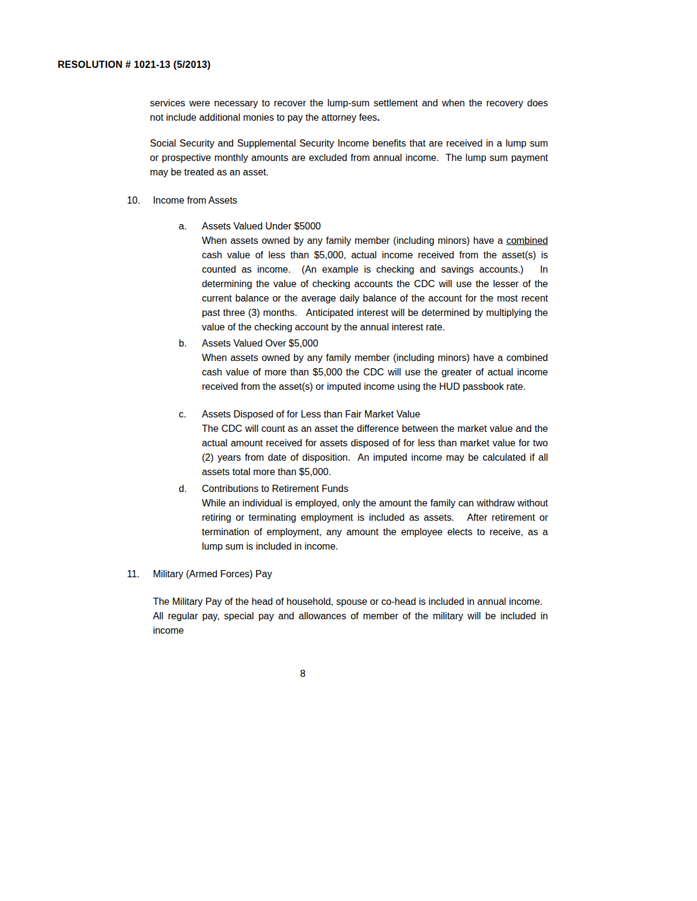RESOLUTION # 1021-13 (5/2013)
services were necessary to recover the lump-sum settlement and when the recovery does not include additional monies to pay the attorney fees.
Social Security and Supplemental Security Income benefits that are received in a lump sum or prospective monthly amounts are excluded from annual income. The lump sum payment may be treated as an asset.
10.
Income from Assets
a.
Assets Valued Under $5000 When assets owned by any family member (including minors) have a combined cash value of less than $5,000, actual income received from the asset(s) is counted as income. (An example is checking and savings accounts.) In determining the value of checking accounts the CDC will use the lesser of the current balance or the average daily balance of the account for the most recent past three (3) months. Anticipated interest will be determined by multiplying the value of the checking account by the annual interest rate.
b.
Assets Valued Over $5,000 When assets owned by any family member (including minors) have a combined cash value of more than $5,000 the CDC will use the greater of actual income received from the asset(s) or imputed income using the HUD passbook rate.
c.
Assets Disposed of for Less than Fair Market Value The CDC will count as an asset the difference between the market value and the actual amount received for assets disposed of for less than market value for two (2) years from date of disposition. An imputed income may be calculated if all assets total more than $5,000.
d.
Contributions to Retirement Funds While an individual is employed, only the amount the family can withdraw without retiring or terminating employment is included as assets. After retirement or termination of employment, any amount the employee elects to receive, as a lump sum is included in income.
11.
Military (Armed Forces) Pay
The Military Pay of the head of household, spouse or co-head is included in annual income. All regular pay, special pay and allowances of member of the military will be included in income
8